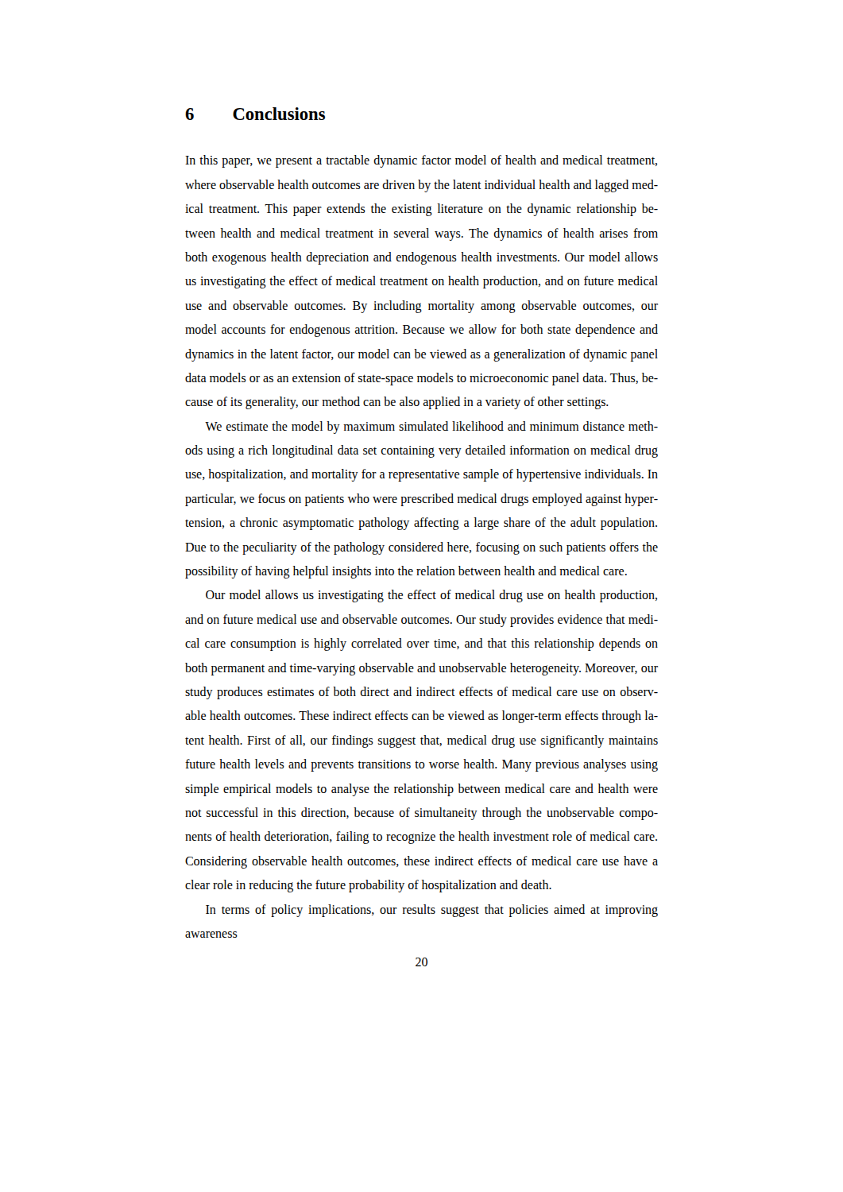6 Conclusions
In this paper, we present a tractable dynamic factor model of health and medical treatment, where observable health outcomes are driven by the latent individual health and lagged medical treatment. This paper extends the existing literature on the dynamic relationship between health and medical treatment in several ways. The dynamics of health arises from both exogenous health depreciation and endogenous health investments. Our model allows us investigating the effect of medical treatment on health production, and on future medical use and observable outcomes. By including mortality among observable outcomes, our model accounts for endogenous attrition. Because we allow for both state dependence and dynamics in the latent factor, our model can be viewed as a generalization of dynamic panel data models or as an extension of state-space models to microeconomic panel data. Thus, because of its generality, our method can be also applied in a variety of other settings.
We estimate the model by maximum simulated likelihood and minimum distance methods using a rich longitudinal data set containing very detailed information on medical drug use, hospitalization, and mortality for a representative sample of hypertensive individuals. In particular, we focus on patients who were prescribed medical drugs employed against hypertension, a chronic asymptomatic pathology affecting a large share of the adult population. Due to the peculiarity of the pathology considered here, focusing on such patients offers the possibility of having helpful insights into the relation between health and medical care.
Our model allows us investigating the effect of medical drug use on health production, and on future medical use and observable outcomes. Our study provides evidence that medical care consumption is highly correlated over time, and that this relationship depends on both permanent and time-varying observable and unobservable heterogeneity. Moreover, our study produces estimates of both direct and indirect effects of medical care use on observable health outcomes. These indirect effects can be viewed as longer-term effects through latent health. First of all, our findings suggest that, medical drug use significantly maintains future health levels and prevents transitions to worse health. Many previous analyses using simple empirical models to analyse the relationship between medical care and health were not successful in this direction, because of simultaneity through the unobservable components of health deterioration, failing to recognize the health investment role of medical care. Considering observable health outcomes, these indirect effects of medical care use have a clear role in reducing the future probability of hospitalization and death.
In terms of policy implications, our results suggest that policies aimed at improving awareness
20